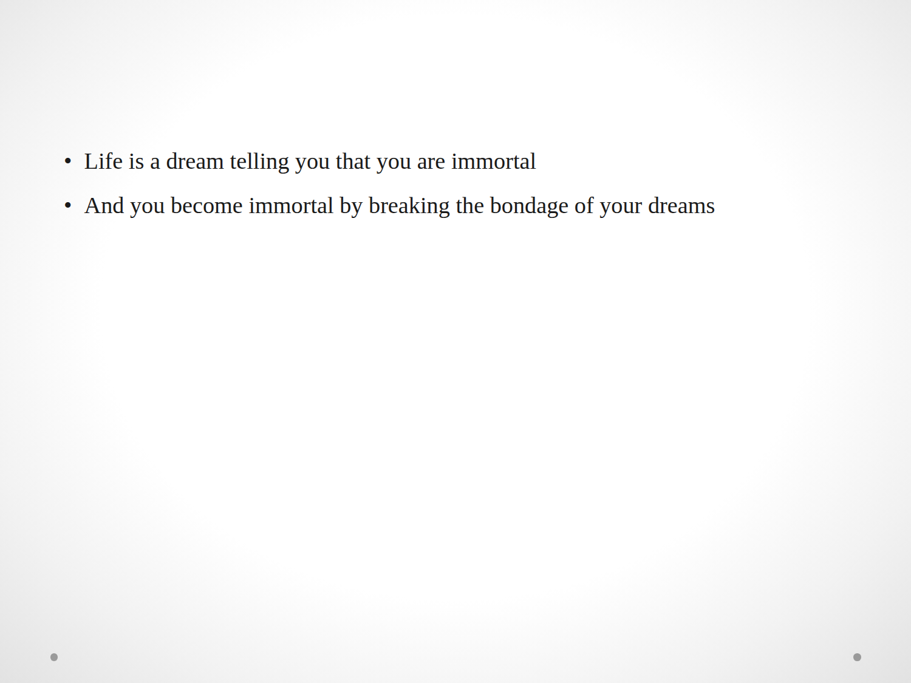Life is a dream telling you that you are immortal
And you become immortal by breaking the bondage of your dreams